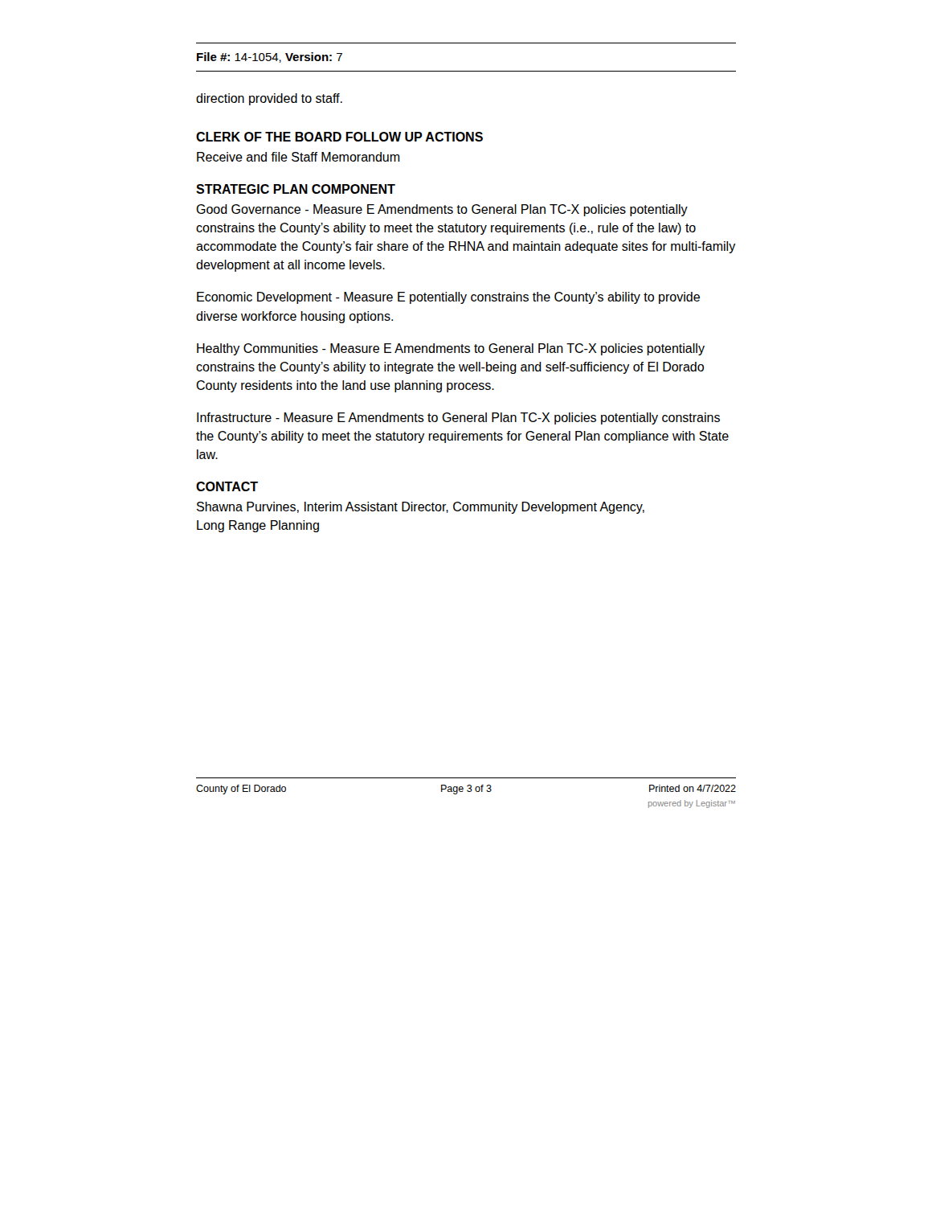File #: 14-1054, Version: 7
direction provided to staff.
CLERK OF THE BOARD FOLLOW UP ACTIONS
Receive and file Staff Memorandum
STRATEGIC PLAN COMPONENT
Good Governance - Measure E Amendments to General Plan TC-X policies potentially constrains the County’s ability to meet the statutory requirements (i.e., rule of the law) to accommodate the County’s fair share of the RHNA and maintain adequate sites for multi-family development at all income levels.
Economic Development - Measure E potentially constrains the County’s ability to provide diverse workforce housing options.
Healthy Communities - Measure E Amendments to General Plan TC-X policies potentially constrains the County’s ability to integrate the well-being and self-sufficiency of El Dorado County residents into the land use planning process.
Infrastructure - Measure E Amendments to General Plan TC-X policies potentially constrains the County’s ability to meet the statutory requirements for General Plan compliance with State law.
CONTACT
Shawna Purvines, Interim Assistant Director, Community Development Agency,
Long Range Planning
County of El Dorado
Page 3 of 3
Printed on 4/7/2022
powered by Legistar™